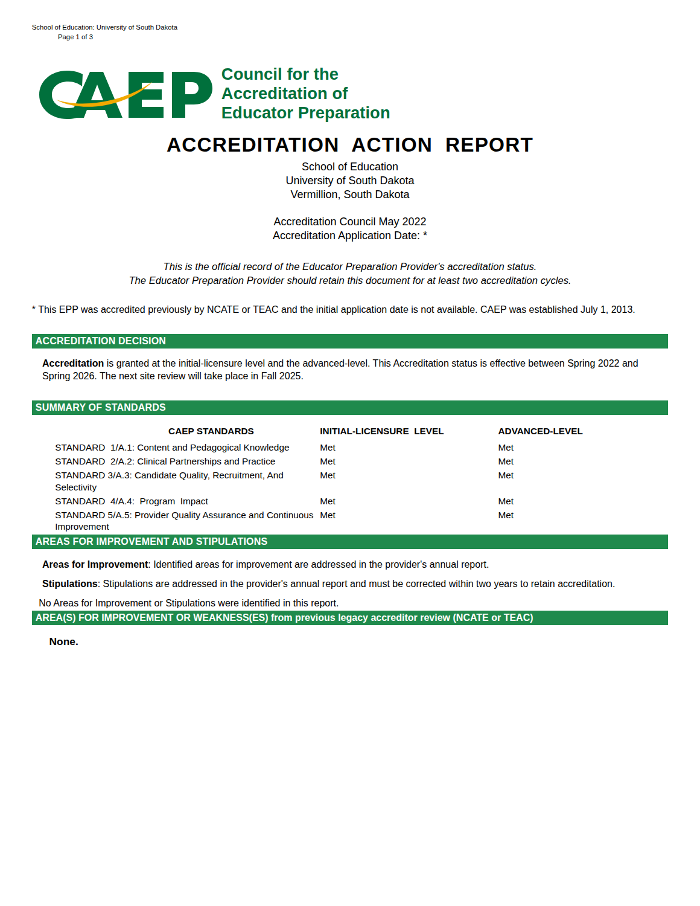School of Education: University of South Dakota
Page 1 of 3
Council for the
Accreditation of
Educator Preparation
ACCREDITATION ACTION REPORT
School of Education
University of South Dakota
Vermillion, South Dakota
Accreditation Council May 2022
Accreditation Application Date: *
This is the official record of the Educator Preparation Provider's accreditation status.
The Educator Preparation Provider should retain this document for at least two accreditation cycles.
* This EPP was accredited previously by NCATE or TEAC and the initial application date is not available. CAEP was established July 1, 2013.
ACCREDITATION DECISION
Accreditation is granted at the initial-licensure level and the advanced-level. This Accreditation status is effective between Spring 2022 and Spring 2026. The next site review will take place in Fall 2025.
SUMMARY OF STANDARDS
| CAEP STANDARDS | INITIAL-LICENSURE LEVEL | ADVANCED-LEVEL |
| --- | --- | --- |
| STANDARD 1/A.1: Content and Pedagogical Knowledge | Met | Met |
| STANDARD 2/A.2: Clinical Partnerships and Practice | Met | Met |
| STANDARD 3/A.3: Candidate Quality, Recruitment, And Selectivity | Met | Met |
| STANDARD 4/A.4: Program Impact | Met | Met |
| STANDARD 5/A.5: Provider Quality Assurance and Continuous Improvement | Met | Met |
AREAS FOR IMPROVEMENT AND STIPULATIONS
Areas for Improvement: Identified areas for improvement are addressed in the provider's annual report.
Stipulations: Stipulations are addressed in the provider's annual report and must be corrected within two years to retain accreditation.
No Areas for Improvement or Stipulations were identified in this report.
AREA(S) FOR IMPROVEMENT OR WEAKNESS(ES) from previous legacy accreditor review (NCATE or TEAC)
None.